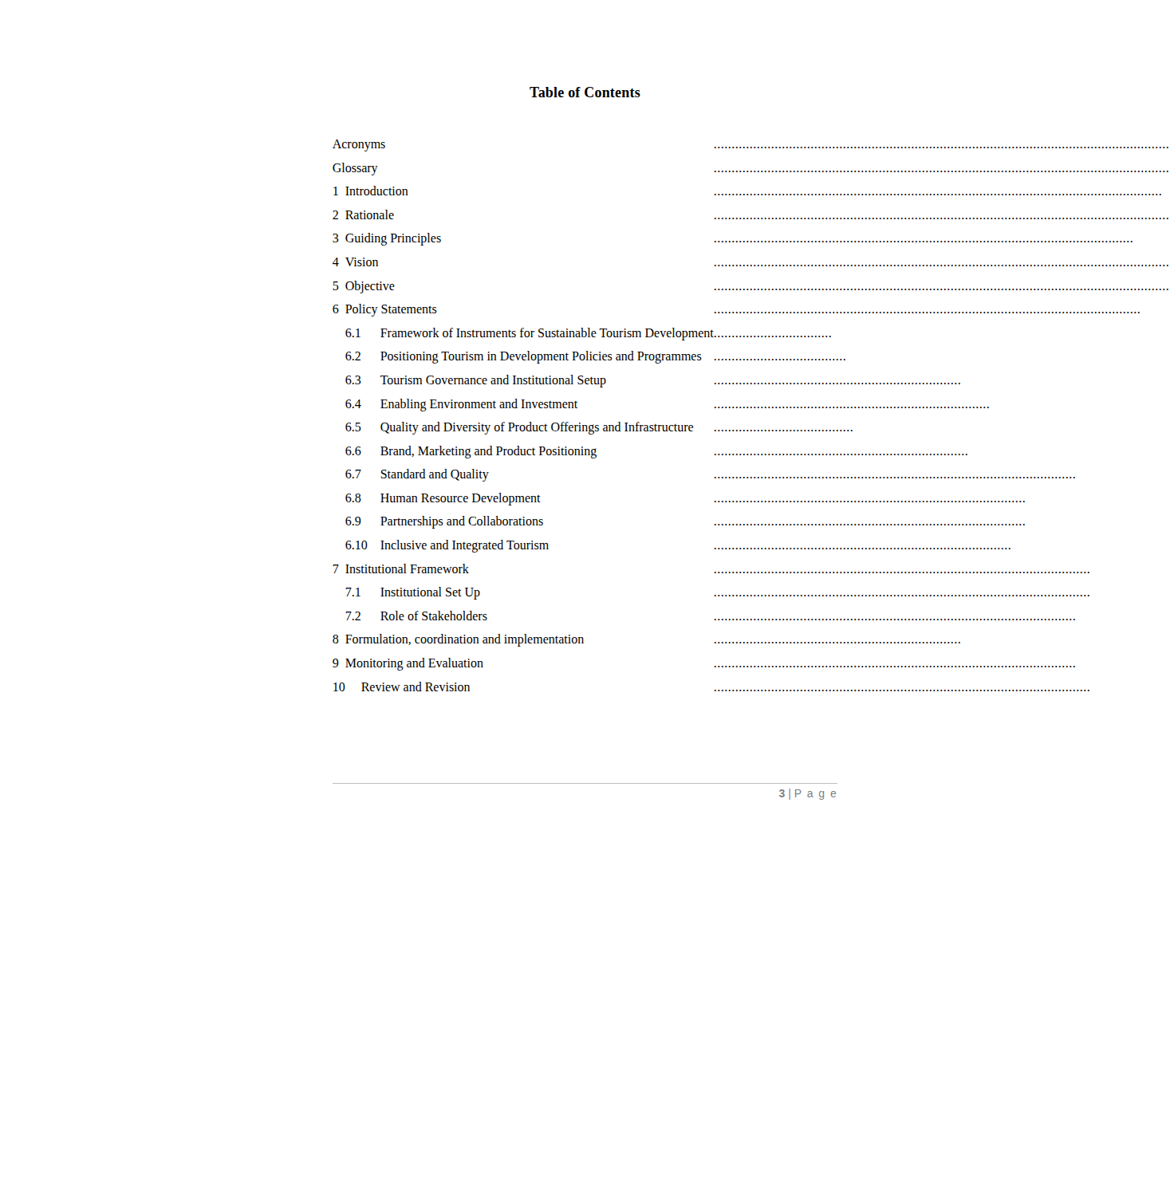Table of Contents
| Acronyms | ................................................................................................................................. | 4 |
| Glossary | .................................................................................................................................... | 5 |
| 1 | Introduction | ............................................................................................................................. | 6 |
| 2 | Rationale | ................................................................................................................................. | 6 |
| 3 | Guiding Principles | ..................................................................................................................... | 7 |
| 4 | Vision | ....................................................................................................................................... | 8 |
| 5 | Objective | ................................................................................................................................. | 8 |
| 6 | Policy Statements | ....................................................................................................................... | 8 |
| | 6.1 Framework of Instruments for Sustainable Tourism Development | ................................. | 8 |
| | 6.2 Positioning Tourism in Development Policies and Programmes | ..................................... | 9 |
| | 6.3 Tourism Governance and Institutional Setup | ..................................................................... | 9 |
| | 6.4 Enabling Environment and Investment | ............................................................................. | 9 |
| | 6.5 Quality and Diversity of Product Offerings and Infrastructure | ....................................... | 10 |
| | 6.6 Brand, Marketing and Product Positioning | ....................................................................... | 11 |
| | 6.7 Standard and Quality | ..................................................................................................... | 11 |
| | 6.8 Human Resource Development | ....................................................................................... | 12 |
| | 6.9 Partnerships and Collaborations | ....................................................................................... | 12 |
| | 6.10 Inclusive and Integrated Tourism | ................................................................................... | 12 |
| 7 | Institutional Framework | ......................................................................................................... | 13 |
| | 7.1 Institutional Set Up | ......................................................................................................... | 13 |
| | 7.2 Role of Stakeholders | ..................................................................................................... | 14 |
| 8 | Formulation, coordination and implementation | ..................................................................... | 15 |
| 9 | Monitoring and Evaluation | ..................................................................................................... | 15 |
| 10 | Review and Revision | ......................................................................................................... | 16 |
3 | P a g e